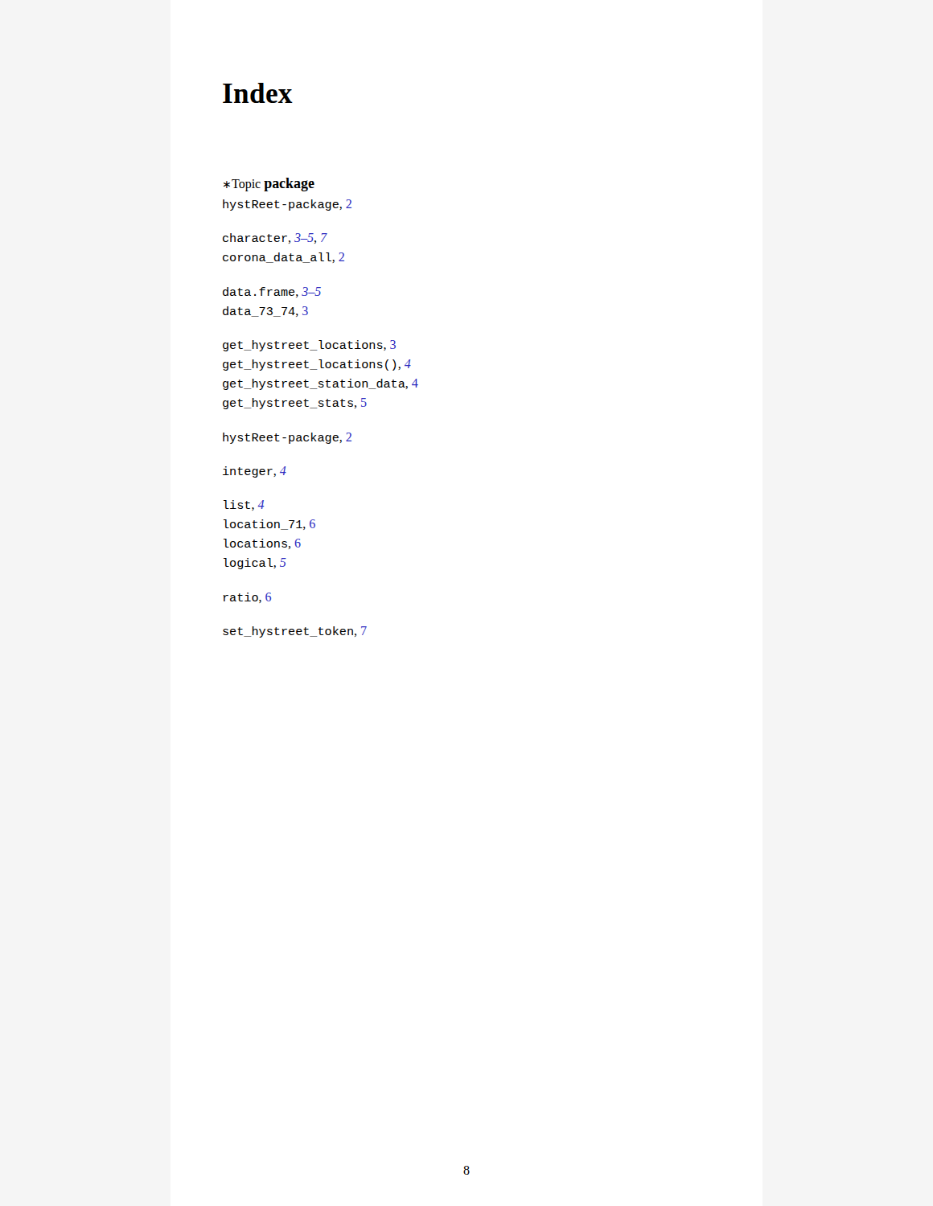Index
∗Topic package
hystReet-package, 2
character, 3–5, 7
corona_data_all, 2
data.frame, 3–5
data_73_74, 3
get_hystreet_locations, 3
get_hystreet_locations(), 4
get_hystreet_station_data, 4
get_hystreet_stats, 5
hystReet-package, 2
integer, 4
list, 4
location_71, 6
locations, 6
logical, 5
ratio, 6
set_hystreet_token, 7
8